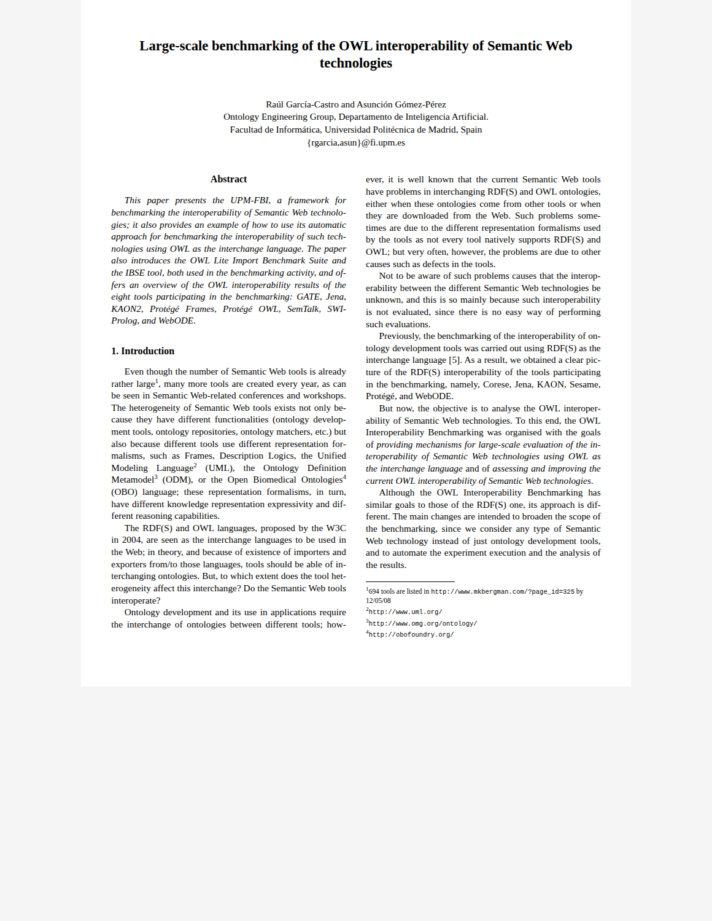Large-scale benchmarking of the OWL interoperability of Semantic Web technologies
Raúl García-Castro and Asunción Gómez-Pérez
Ontology Engineering Group, Departamento de Inteligencia Artificial.
Facultad de Informática, Universidad Politécnica de Madrid, Spain
{rgarcia,asun}@fi.upm.es
Abstract
This paper presents the UPM-FBI, a framework for benchmarking the interoperability of Semantic Web technologies; it also provides an example of how to use its automatic approach for benchmarking the interoperability of such technologies using OWL as the interchange language. The paper also introduces the OWL Lite Import Benchmark Suite and the IBSE tool, both used in the benchmarking activity, and offers an overview of the OWL interoperability results of the eight tools participating in the benchmarking: GATE, Jena, KAON2, Protégé Frames, Protégé OWL, SemTalk, SWI-Prolog, and WebODE.
1. Introduction
Even though the number of Semantic Web tools is already rather large1, many more tools are created every year, as can be seen in Semantic Web-related conferences and workshops. The heterogeneity of Semantic Web tools exists not only because they have different functionalities (ontology development tools, ontology repositories, ontology matchers, etc.) but also because different tools use different representation formalisms, such as Frames, Description Logics, the Unified Modeling Language2 (UML), the Ontology Definition Metamodel3 (ODM), or the Open Biomedical Ontologies4 (OBO) language; these representation formalisms, in turn, have different knowledge representation expressivity and different reasoning capabilities.
The RDF(S) and OWL languages, proposed by the W3C in 2004, are seen as the interchange languages to be used in the Web; in theory, and because of existence of importers and exporters from/to those languages, tools should be able of interchanging ontologies. But, to which extent does the tool heterogeneity affect this interchange? Do the Semantic Web tools interoperate?
Ontology development and its use in applications require the interchange of ontologies between different tools; however, it is well known that the current Semantic Web tools have problems in interchanging RDF(S) and OWL ontologies, either when these ontologies come from other tools or when they are downloaded from the Web. Such problems sometimes are due to the different representation formalisms used by the tools as not every tool natively supports RDF(S) and OWL; but very often, however, the problems are due to other causes such as defects in the tools.
Not to be aware of such problems causes that the interoperability between the different Semantic Web technologies be unknown, and this is so mainly because such interoperability is not evaluated, since there is no easy way of performing such evaluations.
Previously, the benchmarking of the interoperability of ontology development tools was carried out using RDF(S) as the interchange language [5]. As a result, we obtained a clear picture of the RDF(S) interoperability of the tools participating in the benchmarking, namely, Corese, Jena, KAON, Sesame, Protégé, and WebODE.
But now, the objective is to analyse the OWL interoperability of Semantic Web technologies. To this end, the OWL Interoperability Benchmarking was organised with the goals of providing mechanisms for large-scale evaluation of the interoperability of Semantic Web technologies using OWL as the interchange language and of assessing and improving the current OWL interoperability of Semantic Web technologies.
Although the OWL Interoperability Benchmarking has similar goals to those of the RDF(S) one, its approach is different. The main changes are intended to broaden the scope of the benchmarking, since we consider any type of Semantic Web technology instead of just ontology development tools, and to automate the experiment execution and the analysis of the results.
1694 tools are listed in http://www.mkbergman.com/?page_id=325 by 12/05/08
2 http://www.uml.org/
3 http://www.omg.org/ontology/
4 http://obofoundry.org/